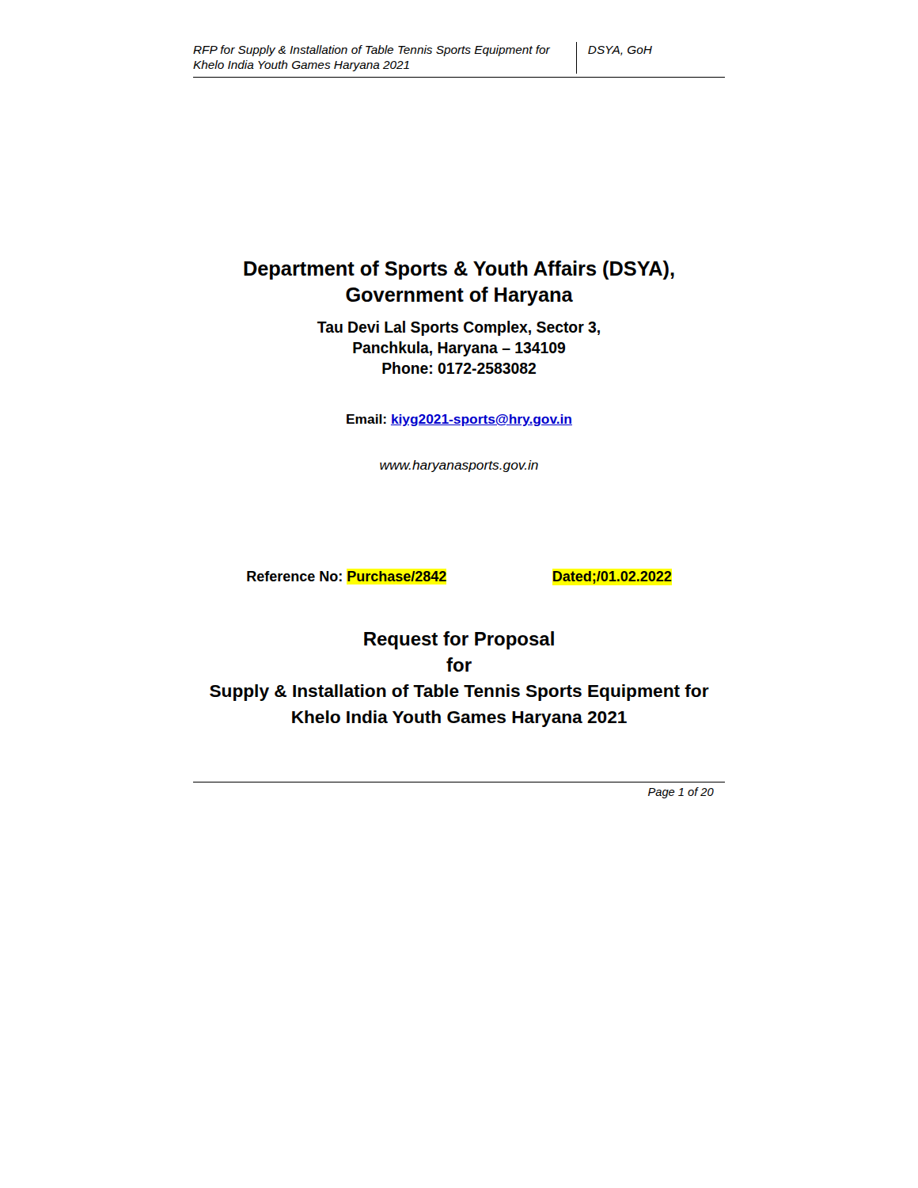RFP for Supply & Installation of Table Tennis Sports Equipment for Khelo India Youth Games Haryana 2021
DSYA, GoH
Department of Sports & Youth Affairs (DSYA),
Government of Haryana
Tau Devi Lal Sports Complex, Sector 3,
Panchkula, Haryana – 134109
Phone: 0172-2583082
Email: kiyg2021-sports@hry.gov.in
www.haryanasports.gov.in
Reference No: Purchase/2842 Dated;/01.02.2022
Request for Proposal
for
Supply & Installation of Table Tennis Sports Equipment for
Khelo India Youth Games Haryana 2021
Page 1 of 20